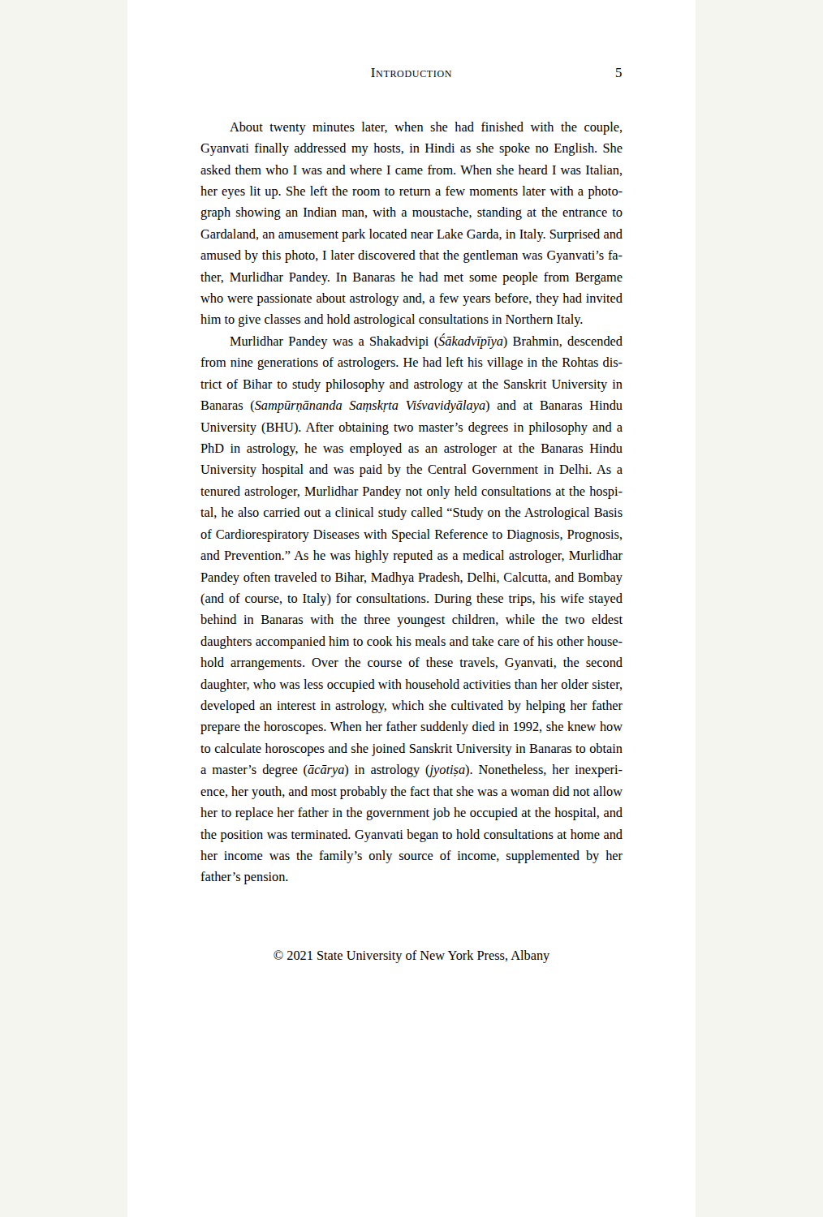Introduction 5
About twenty minutes later, when she had finished with the couple, Gyanvati finally addressed my hosts, in Hindi as she spoke no English. She asked them who I was and where I came from. When she heard I was Italian, her eyes lit up. She left the room to return a few moments later with a photograph showing an Indian man, with a moustache, standing at the entrance to Gardaland, an amusement park located near Lake Garda, in Italy. Surprised and amused by this photo, I later discovered that the gentleman was Gyanvati’s father, Murlidhar Pandey. In Banaras he had met some people from Bergame who were passionate about astrology and, a few years before, they had invited him to give classes and hold astrological consultations in Northern Italy.
Murlidhar Pandey was a Shakadvipi (Śākadvīpīya) Brahmin, descended from nine generations of astrologers. He had left his village in the Rohtas district of Bihar to study philosophy and astrology at the Sanskrit University in Banaras (Sampūrṇānanda Saṃskṛta Viśvavidyālaya) and at Banaras Hindu University (BHU). After obtaining two master’s degrees in philosophy and a PhD in astrology, he was employed as an astrologer at the Banaras Hindu University hospital and was paid by the Central Government in Delhi. As a tenured astrologer, Murlidhar Pandey not only held consultations at the hospital, he also carried out a clinical study called “Study on the Astrological Basis of Cardiorespiratory Diseases with Special Reference to Diagnosis, Prognosis, and Prevention.” As he was highly reputed as a medical astrologer, Murlidhar Pandey often traveled to Bihar, Madhya Pradesh, Delhi, Calcutta, and Bombay (and of course, to Italy) for consultations. During these trips, his wife stayed behind in Banaras with the three youngest children, while the two eldest daughters accompanied him to cook his meals and take care of his other household arrangements. Over the course of these travels, Gyanvati, the second daughter, who was less occupied with household activities than her older sister, developed an interest in astrology, which she cultivated by helping her father prepare the horoscopes. When her father suddenly died in 1992, she knew how to calculate horoscopes and she joined Sanskrit University in Banaras to obtain a master’s degree (ācārya) in astrology (jyotiṣa). Nonetheless, her inexperience, her youth, and most probably the fact that she was a woman did not allow her to replace her father in the government job he occupied at the hospital, and the position was terminated. Gyanvati began to hold consultations at home and her income was the family’s only source of income, supplemented by her father’s pension.
© 2021 State University of New York Press, Albany